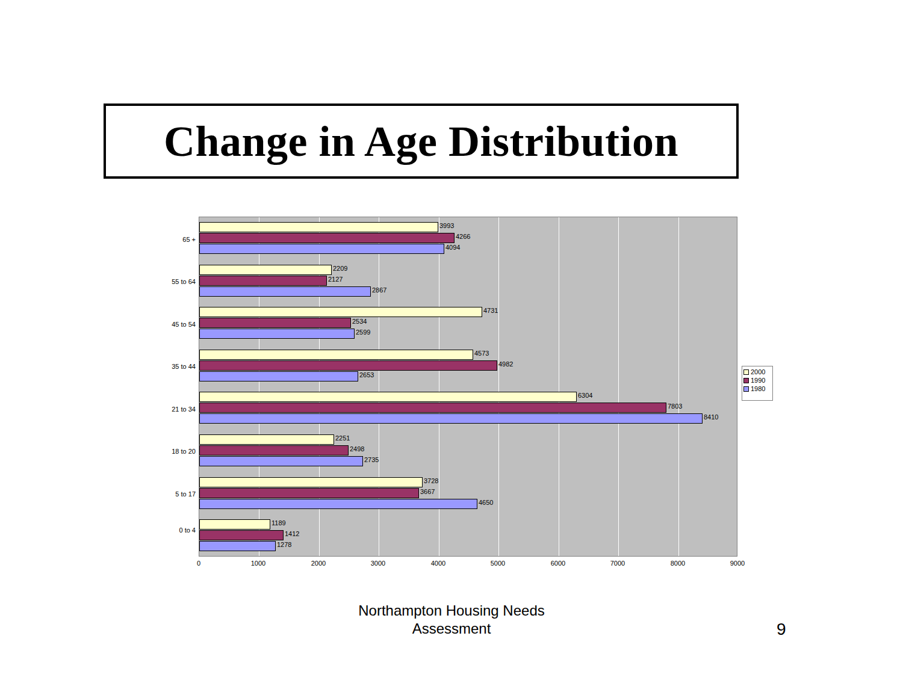Change in Age Distribution
3993
4266
4094
2209
2127
2867
4731
2534
2599
4573
4982
2653
6304
7803
8410
2251
2498
2735
3728
3667
4650
1189
1412
1278
65 +
55 to 64
45 to 54
35 to 44
21 to 34
18 to 20
5 to 17
0 to 4
0
1000
2000
3000
4000
5000
6000
7000
8000
9000
2000
1990
1980
Northampton Housing Needs
Assessment
9